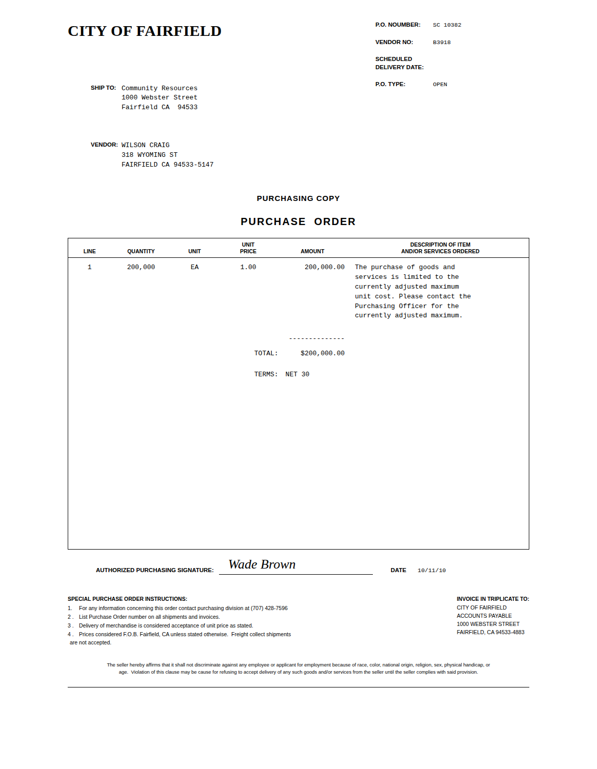CITY OF FAIRFIELD
| P.O. NOUMBER: | SC 10382 |
| VENDOR NO: | B3918 |
| SCHEDULED DELIVERY DATE: | |
| P.O. TYPE: | OPEN |
SHIP TO:
Community Resources 1000 Webster Street Fairfield CA 94533
VENDOR:
WILSON CRAIG 318 WYOMING ST FAIRFIELD CA 94533-5147
PURCHASING COPY
PURCHASE ORDER
| LINE | QUANTITY | UNIT | UNIT PRICE | AMOUNT | DESCRIPTION OF ITEM AND/OR SERVICES ORDERED |
| --- | --- | --- | --- | --- | --- |
| 1 | 200,000 | EA | 1.00 | 200,000.00 | The purchase of goods and services is limited to the currently adjusted maximum unit cost. Please contact the Purchasing Officer for the currently adjusted maximum. |
| | | | | -------------- | |
| | | | TOTAL: | $200,000.00 | |
| | | | TERMS: | NET 30 | |
AUTHORIZED PURCHASING SIGNATURE:
Wade Brown
DATE
10/11/10
SPECIAL PURCHASE ORDER INSTRUCTIONS:
1. For any information concerning this order contact purchasing division at (707) 428-7596
2 . List Purchase Order number on all shipments and invoices.
3 . Delivery of merchandise is considered acceptance of unit price as stated.
4 . Prices considered F.O.B. Fairfield, CA unless stated otherwise. Freight collect shipments
are not accepted.
INVOICE IN TRIPLICATE TO:
CITY OF FAIRFIELD
ACCOUNTS PAYABLE
1000 WEBSTER STREET
FAIRFIELD, CA 94533-4883
The seller hereby affirms that it shall not discriminate against any employee or applicant for employment because of race, color, national origin, religion, sex, physical handicap, or
age. Violation of this clause may be cause for refusing to accept delivery of any such goods and/or services from the seller until the seller complies with said provision.